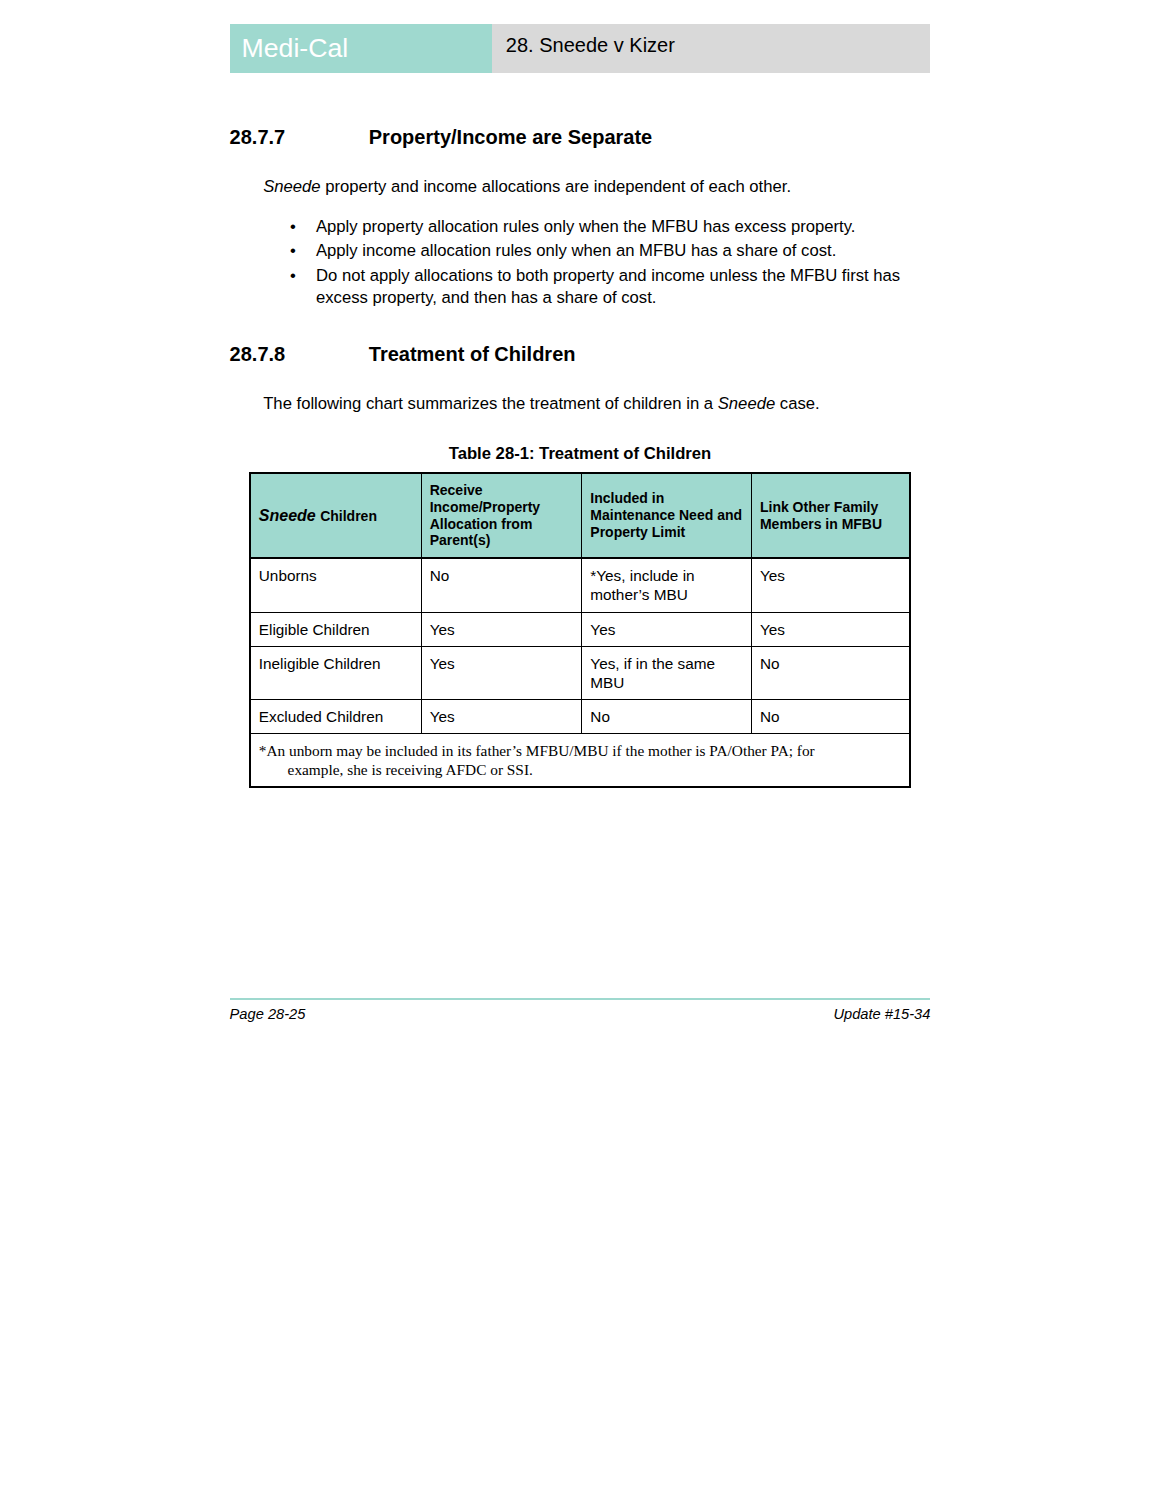Medi-Cal
28. Sneede v Kizer
28.7.7 Property/Income are Separate
Sneede property and income allocations are independent of each other.
Apply property allocation rules only when the MFBU has excess property.
Apply income allocation rules only when an MFBU has a share of cost.
Do not apply allocations to both property and income unless the MFBU first has excess property, and then has a share of cost.
28.7.8 Treatment of Children
The following chart summarizes the treatment of children in a Sneede case.
Table 28-1: Treatment of Children
| Sneede Children | Receive Income/Property Allocation from Parent(s) | Included in Maintenance Need and Property Limit | Link Other Family Members in MFBU |
| --- | --- | --- | --- |
| Unborns | No | *Yes, include in mother’s MBU | Yes |
| Eligible Children | Yes | Yes | Yes |
| Ineligible Children | Yes | Yes, if in the same MBU | No |
| Excluded Children | Yes | No | No |
| *An unborn may be included in its father’s MFBU/MBU if the mother is PA/Other PA; for example, she is receiving AFDC or SSI. |
Page 28-25
Update #15-34